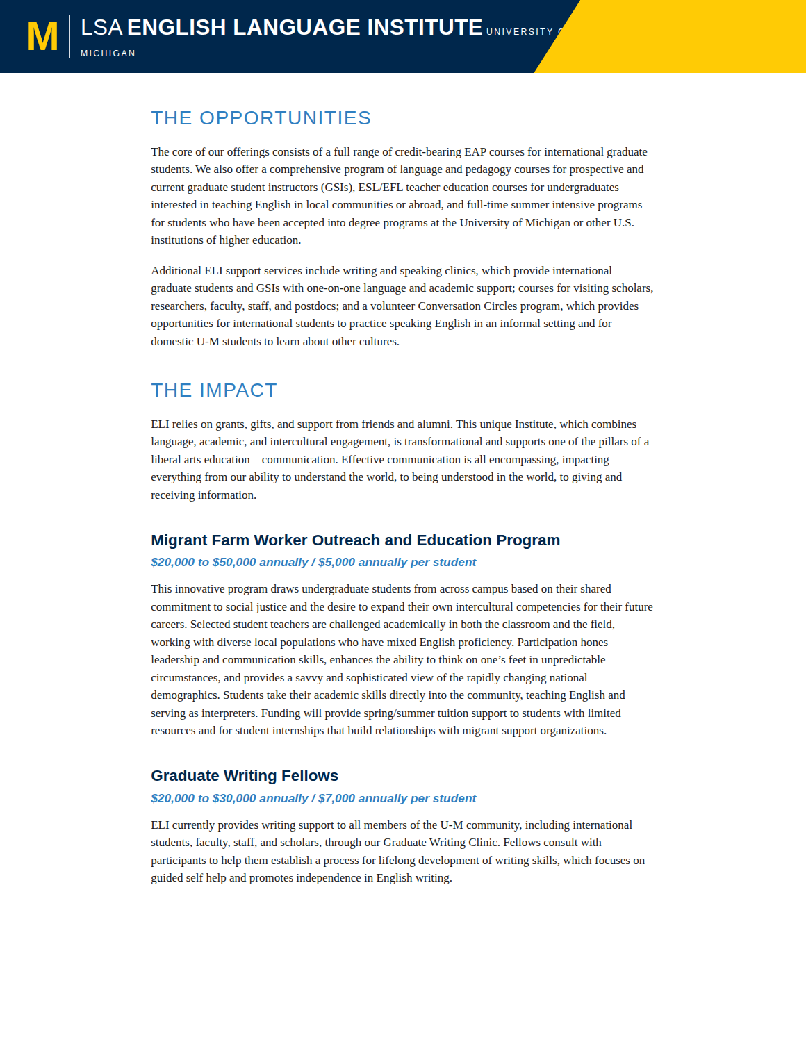M LSAENGLISH LANGUAGE INSTITUTE University of Michigan
The Opportunities
The core of our offerings consists of a full range of credit-bearing EAP courses for international graduate students. We also offer a comprehensive program of language and pedagogy courses for prospective and current graduate student instructors (GSIs), ESL/EFL teacher education courses for undergraduates interested in teaching English in local communities or abroad, and full-time summer intensive programs for students who have been accepted into degree programs at the University of Michigan or other U.S. institutions of higher education.
Additional ELI support services include writing and speaking clinics, which provide international graduate students and GSIs with one-on-one language and academic support; courses for visiting scholars, researchers, faculty, staff, and postdocs; and a volunteer Conversation Circles program, which provides opportunities for international students to practice speaking English in an informal setting and for domestic U-M students to learn about other cultures.
The Impact
ELI relies on grants, gifts, and support from friends and alumni. This unique Institute, which combines language, academic, and intercultural engagement, is transformational and supports one of the pillars of a liberal arts education—communication. Effective communication is all encompassing, impacting everything from our ability to understand the world, to being understood in the world, to giving and receiving information.
Migrant Farm Worker Outreach and Education Program
$20,000 to $50,000 annually / $5,000 annually per student
This innovative program draws undergraduate students from across campus based on their shared commitment to social justice and the desire to expand their own intercultural competencies for their future careers. Selected student teachers are challenged academically in both the classroom and the field, working with diverse local populations who have mixed English proficiency. Participation hones leadership and communication skills, enhances the ability to think on one’s feet in unpredictable circumstances, and provides a savvy and sophisticated view of the rapidly changing national demographics. Students take their academic skills directly into the community, teaching English and serving as interpreters. Funding will provide spring/summer tuition support to students with limited resources and for student internships that build relationships with migrant support organizations.
Graduate Writing Fellows
$20,000 to $30,000 annually / $7,000 annually per student
ELI currently provides writing support to all members of the U-M community, including international students, faculty, staff, and scholars, through our Graduate Writing Clinic. Fellows consult with participants to help them establish a process for lifelong development of writing skills, which focuses on guided self help and promotes independence in English writing.